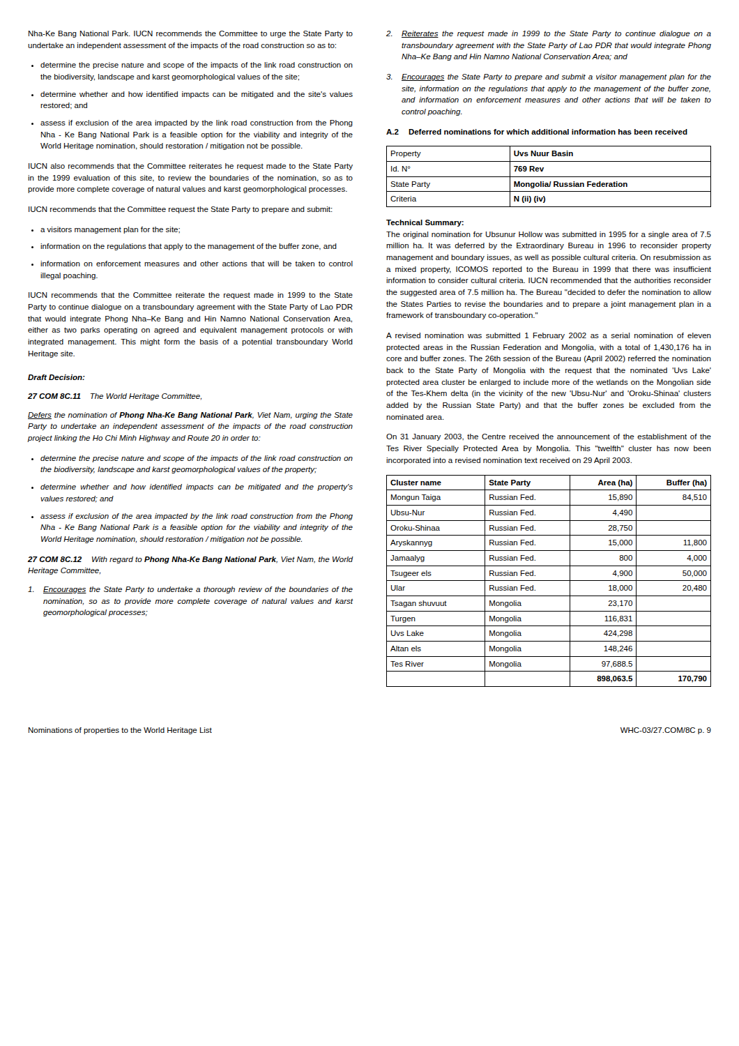Nha-Ke Bang National Park. IUCN recommends the Committee to urge the State Party to undertake an independent assessment of the impacts of the road construction so as to:
determine the precise nature and scope of the impacts of the link road construction on the biodiversity, landscape and karst geomorphological values of the site;
determine whether and how identified impacts can be mitigated and the site's values restored; and
assess if exclusion of the area impacted by the link road construction from the Phong Nha - Ke Bang National Park is a feasible option for the viability and integrity of the World Heritage nomination, should restoration / mitigation not be possible.
IUCN also recommends that the Committee reiterates he request made to the State Party in the 1999 evaluation of this site, to review the boundaries of the nomination, so as to provide more complete coverage of natural values and karst geomorphological processes.
IUCN recommends that the Committee request the State Party to prepare and submit:
a visitors management plan for the site;
information on the regulations that apply to the management of the buffer zone, and
information on enforcement measures and other actions that will be taken to control illegal poaching.
IUCN recommends that the Committee reiterate the request made in 1999 to the State Party to continue dialogue on a transboundary agreement with the State Party of Lao PDR that would integrate Phong Nha–Ke Bang and Hin Namno National Conservation Area, either as two parks operating on agreed and equivalent management protocols or with integrated management. This might form the basis of a potential transboundary World Heritage site.
Draft Decision:
27 COM 8C.11 The World Heritage Committee,
Defers the nomination of Phong Nha-Ke Bang National Park, Viet Nam, urging the State Party to undertake an independent assessment of the impacts of the road construction project linking the Ho Chi Minh Highway and Route 20 in order to:
determine the precise nature and scope of the impacts of the link road construction on the biodiversity, landscape and karst geomorphological values of the property;
determine whether and how identified impacts can be mitigated and the property's values restored; and
assess if exclusion of the area impacted by the link road construction from the Phong Nha - Ke Bang National Park is a feasible option for the viability and integrity of the World Heritage nomination, should restoration / mitigation not be possible.
27 COM 8C.12 With regard to Phong Nha-Ke Bang National Park, Viet Nam, the World Heritage Committee,
1. Encourages the State Party to undertake a thorough review of the boundaries of the nomination, so as to provide more complete coverage of natural values and karst geomorphological processes;
2. Reiterates the request made in 1999 to the State Party to continue dialogue on a transboundary agreement with the State Party of Lao PDR that would integrate Phong Nha–Ke Bang and Hin Namno National Conservation Area; and
3. Encourages the State Party to prepare and submit a visitor management plan for the site, information on the regulations that apply to the management of the buffer zone, and information on enforcement measures and other actions that will be taken to control poaching.
A.2 Deferred nominations for which additional information has been received
| Property | Uvs Nuur Basin |
| Id. N° | 769 Rev |
| State Party | Mongolia/ Russian Federation |
| Criteria | N (ii) (iv) |
Technical Summary:
The original nomination for Ubsunur Hollow was submitted in 1995 for a single area of 7.5 million ha. It was deferred by the Extraordinary Bureau in 1996 to reconsider property management and boundary issues, as well as possible cultural criteria. On resubmission as a mixed property, ICOMOS reported to the Bureau in 1999 that there was insufficient information to consider cultural criteria. IUCN recommended that the authorities reconsider the suggested area of 7.5 million ha. The Bureau "decided to defer the nomination to allow the States Parties to revise the boundaries and to prepare a joint management plan in a framework of transboundary co-operation."
A revised nomination was submitted 1 February 2002 as a serial nomination of eleven protected areas in the Russian Federation and Mongolia, with a total of 1,430,176 ha in core and buffer zones. The 26th session of the Bureau (April 2002) referred the nomination back to the State Party of Mongolia with the request that the nominated 'Uvs Lake' protected area cluster be enlarged to include more of the wetlands on the Mongolian side of the Tes-Khem delta (in the vicinity of the new 'Ubsu-Nur' and 'Oroku-Shinaa' clusters added by the Russian State Party) and that the buffer zones be excluded from the nominated area.
On 31 January 2003, the Centre received the announcement of the establishment of the Tes River Specially Protected Area by Mongolia. This "twelfth" cluster has now been incorporated into a revised nomination text received on 29 April 2003.
| Cluster name | State Party | Area (ha) | Buffer (ha) |
| --- | --- | --- | --- |
| Mongun Taiga | Russian Fed. | 15,890 | 84,510 |
| Ubsu-Nur | Russian Fed. | 4,490 | |
| Oroku-Shinaa | Russian Fed. | 28,750 | |
| Aryskannyg | Russian Fed. | 15,000 | 11,800 |
| Jamaalyg | Russian Fed. | 800 | 4,000 |
| Tsugeer els | Russian Fed. | 4,900 | 50,000 |
| Ular | Russian Fed. | 18,000 | 20,480 |
| Tsagan shuvuut | Mongolia | 23,170 | |
| Turgen | Mongolia | 116,831 | |
| Uvs Lake | Mongolia | 424,298 | |
| Altan els | Mongolia | 148,246 | |
| Tes River | Mongolia | 97,688.5 | |
| | | 898,063.5 | 170,790 |
Nominations of properties to the World Heritage List WHC-03/27.COM/8C p. 9